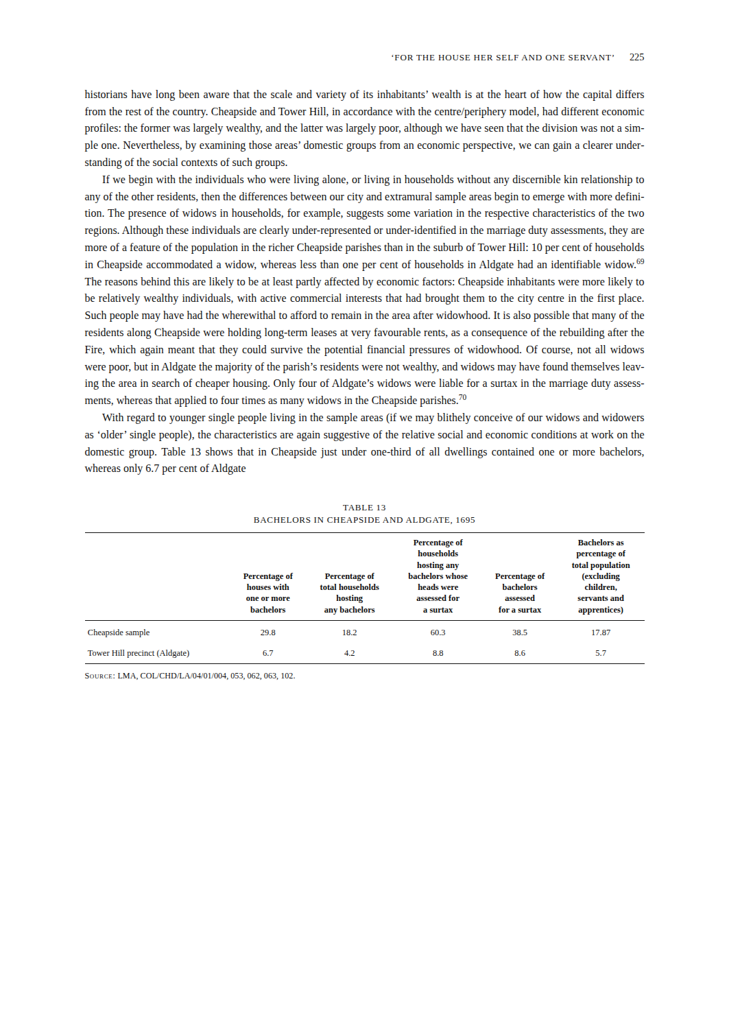‘FOR THE HOUSE HER SELF AND ONE SERVANT’ 225
historians have long been aware that the scale and variety of its inhabitants’ wealth is at the heart of how the capital differs from the rest of the country. Cheapside and Tower Hill, in accordance with the centre/periphery model, had different economic profiles: the former was largely wealthy, and the latter was largely poor, although we have seen that the division was not a simple one. Nevertheless, by examining those areas’ domestic groups from an economic perspective, we can gain a clearer understanding of the social contexts of such groups.
If we begin with the individuals who were living alone, or living in households without any discernible kin relationship to any of the other residents, then the differences between our city and extramural sample areas begin to emerge with more definition. The presence of widows in households, for example, suggests some variation in the respective characteristics of the two regions. Although these individuals are clearly under-represented or under-identified in the marriage duty assessments, they are more of a feature of the population in the richer Cheapside parishes than in the suburb of Tower Hill: 10 per cent of households in Cheapside accommodated a widow, whereas less than one per cent of households in Aldgate had an identifiable widow.69 The reasons behind this are likely to be at least partly affected by economic factors: Cheapside inhabitants were more likely to be relatively wealthy individuals, with active commercial interests that had brought them to the city centre in the first place. Such people may have had the wherewithal to afford to remain in the area after widowhood. It is also possible that many of the residents along Cheapside were holding long-term leases at very favourable rents, as a consequence of the rebuilding after the Fire, which again meant that they could survive the potential financial pressures of widowhood. Of course, not all widows were poor, but in Aldgate the majority of the parish’s residents were not wealthy, and widows may have found themselves leaving the area in search of cheaper housing. Only four of Aldgate’s widows were liable for a surtax in the marriage duty assessments, whereas that applied to four times as many widows in the Cheapside parishes.70
With regard to younger single people living in the sample areas (if we may blithely conceive of our widows and widowers as ‘older’ single people), the characteristics are again suggestive of the relative social and economic conditions at work on the domestic group. Table 13 shows that in Cheapside just under one-third of all dwellings contained one or more bachelors, whereas only 6.7 per cent of Aldgate
TABLE 13 BACHELORS IN CHEAPSIDE AND ALDGATE, 1695
| | Percentage of houses with one or more bachelors | Percentage of total households hosting any bachelors | Percentage of households hosting any bachelors whose heads were assessed for a surtax | Percentage of bachelors assessed for a surtax | Bachelors as percentage of total population (excluding children, servants and apprentices) |
| --- | --- | --- | --- | --- | --- |
| Cheapside sample | 29.8 | 18.2 | 60.3 | 38.5 | 17.87 |
| Tower Hill precinct (Aldgate) | 6.7 | 4.2 | 8.8 | 8.6 | 5.7 |
Source: LMA, COL/CHD/LA/04/01/004, 053, 062, 063, 102.